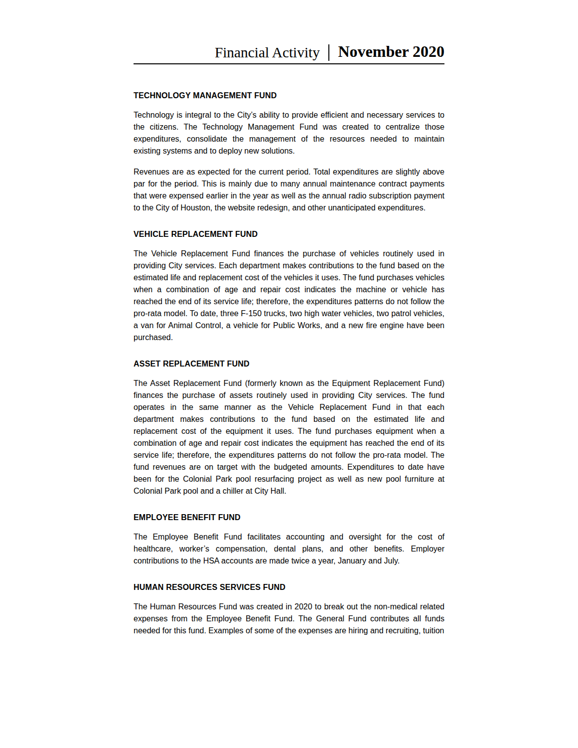Financial Activity
November 2020
TECHNOLOGY MANAGEMENT FUND
Technology is integral to the City’s ability to provide efficient and necessary services to the citizens. The Technology Management Fund was created to centralize those expenditures, consolidate the management of the resources needed to maintain existing systems and to deploy new solutions.
Revenues are as expected for the current period. Total expenditures are slightly above par for the period. This is mainly due to many annual maintenance contract payments that were expensed earlier in the year as well as the annual radio subscription payment to the City of Houston, the website redesign, and other unanticipated expenditures.
VEHICLE REPLACEMENT FUND
The Vehicle Replacement Fund finances the purchase of vehicles routinely used in providing City services. Each department makes contributions to the fund based on the estimated life and replacement cost of the vehicles it uses. The fund purchases vehicles when a combination of age and repair cost indicates the machine or vehicle has reached the end of its service life; therefore, the expenditures patterns do not follow the pro-rata model. To date, three F-150 trucks, two high water vehicles, two patrol vehicles, a van for Animal Control, a vehicle for Public Works, and a new fire engine have been purchased.
ASSET REPLACEMENT FUND
The Asset Replacement Fund (formerly known as the Equipment Replacement Fund) finances the purchase of assets routinely used in providing City services. The fund operates in the same manner as the Vehicle Replacement Fund in that each department makes contributions to the fund based on the estimated life and replacement cost of the equipment it uses. The fund purchases equipment when a combination of age and repair cost indicates the equipment has reached the end of its service life; therefore, the expenditures patterns do not follow the pro-rata model. The fund revenues are on target with the budgeted amounts. Expenditures to date have been for the Colonial Park pool resurfacing project as well as new pool furniture at Colonial Park pool and a chiller at City Hall.
EMPLOYEE BENEFIT FUND
The Employee Benefit Fund facilitates accounting and oversight for the cost of healthcare, worker’s compensation, dental plans, and other benefits. Employer contributions to the HSA accounts are made twice a year, January and July.
HUMAN RESOURCES SERVICES FUND
The Human Resources Fund was created in 2020 to break out the non-medical related expenses from the Employee Benefit Fund. The General Fund contributes all funds needed for this fund. Examples of some of the expenses are hiring and recruiting, tuition